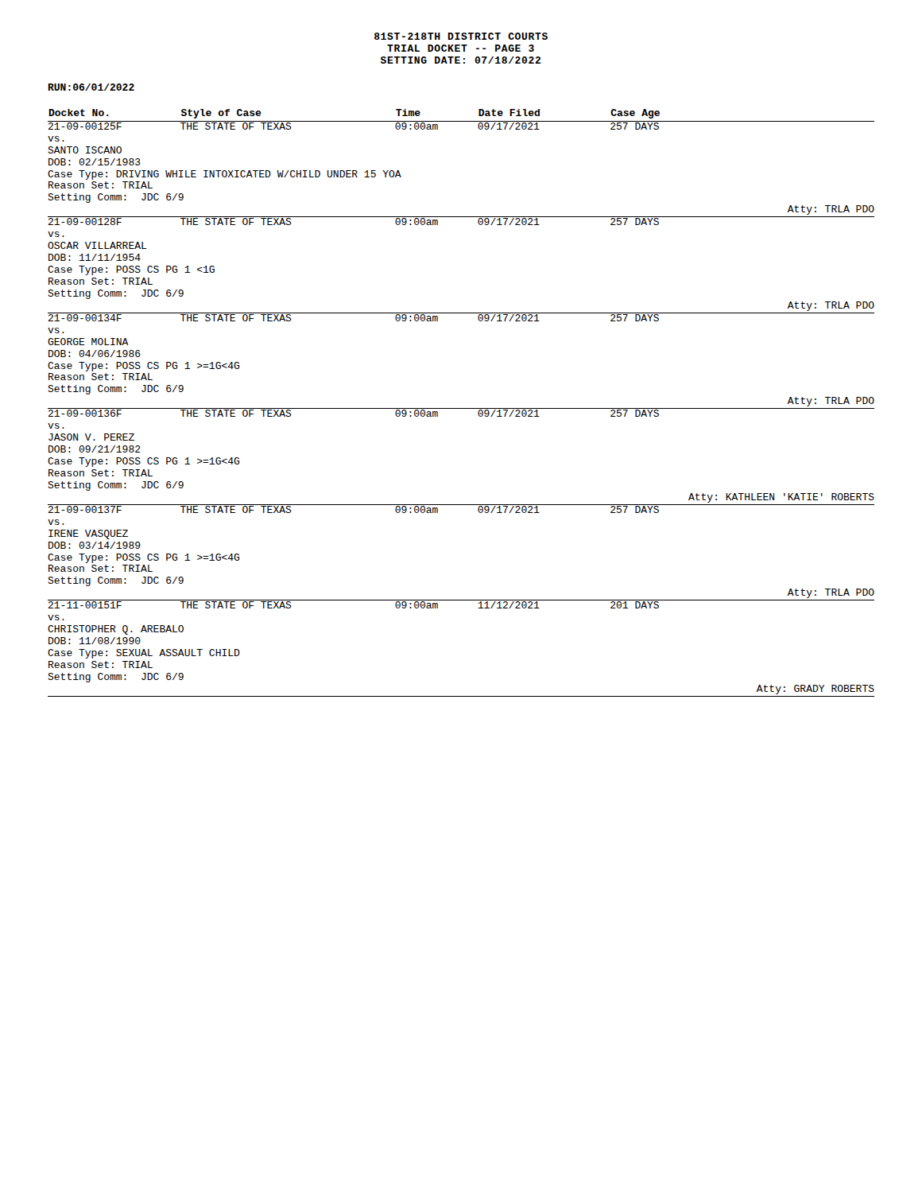81ST-218TH DISTRICT COURTS
TRIAL DOCKET -- PAGE 3
SETTING DATE: 07/18/2022
RUN:06/01/2022
| Docket No. | Style of Case | Time | Date Filed | Case Age |
| 21-09-00125F | THE STATE OF TEXAS | 09:00am | 09/17/2021 | 257 DAYS |
| vs. |
| SANTO ISCANO |
| DOB: 02/15/1983 |
| Case Type: DRIVING WHILE INTOXICATED W/CHILD UNDER 15 YOA |
| Reason Set: TRIAL |
| Setting Comm: JDC 6/9 |
| Atty: TRLA PDO |
| 21-09-00128F | THE STATE OF TEXAS | 09:00am | 09/17/2021 | 257 DAYS |
| vs. |
| OSCAR VILLARREAL |
| DOB: 11/11/1954 |
| Case Type: POSS CS PG 1 <1G |
| Reason Set: TRIAL |
| Setting Comm: JDC 6/9 |
| Atty: TRLA PDO |
| 21-09-00134F | THE STATE OF TEXAS | 09:00am | 09/17/2021 | 257 DAYS |
| vs. |
| GEORGE MOLINA |
| DOB: 04/06/1986 |
| Case Type: POSS CS PG 1 >=1G<4G |
| Reason Set: TRIAL |
| Setting Comm: JDC 6/9 |
| Atty: TRLA PDO |
| 21-09-00136F | THE STATE OF TEXAS | 09:00am | 09/17/2021 | 257 DAYS |
| vs. |
| JASON V. PEREZ |
| DOB: 09/21/1982 |
| Case Type: POSS CS PG 1 >=1G<4G |
| Reason Set: TRIAL |
| Setting Comm: JDC 6/9 |
| Atty: KATHLEEN 'KATIE' ROBERTS |
| 21-09-00137F | THE STATE OF TEXAS | 09:00am | 09/17/2021 | 257 DAYS |
| vs. |
| IRENE VASQUEZ |
| DOB: 03/14/1989 |
| Case Type: POSS CS PG 1 >=1G<4G |
| Reason Set: TRIAL |
| Setting Comm: JDC 6/9 |
| Atty: TRLA PDO |
| 21-11-00151F | THE STATE OF TEXAS | 09:00am | 11/12/2021 | 201 DAYS |
| vs. |
| CHRISTOPHER Q. AREBALO |
| DOB: 11/08/1990 |
| Case Type: SEXUAL ASSAULT CHILD |
| Reason Set: TRIAL |
| Setting Comm: JDC 6/9 |
| Atty: GRADY ROBERTS |